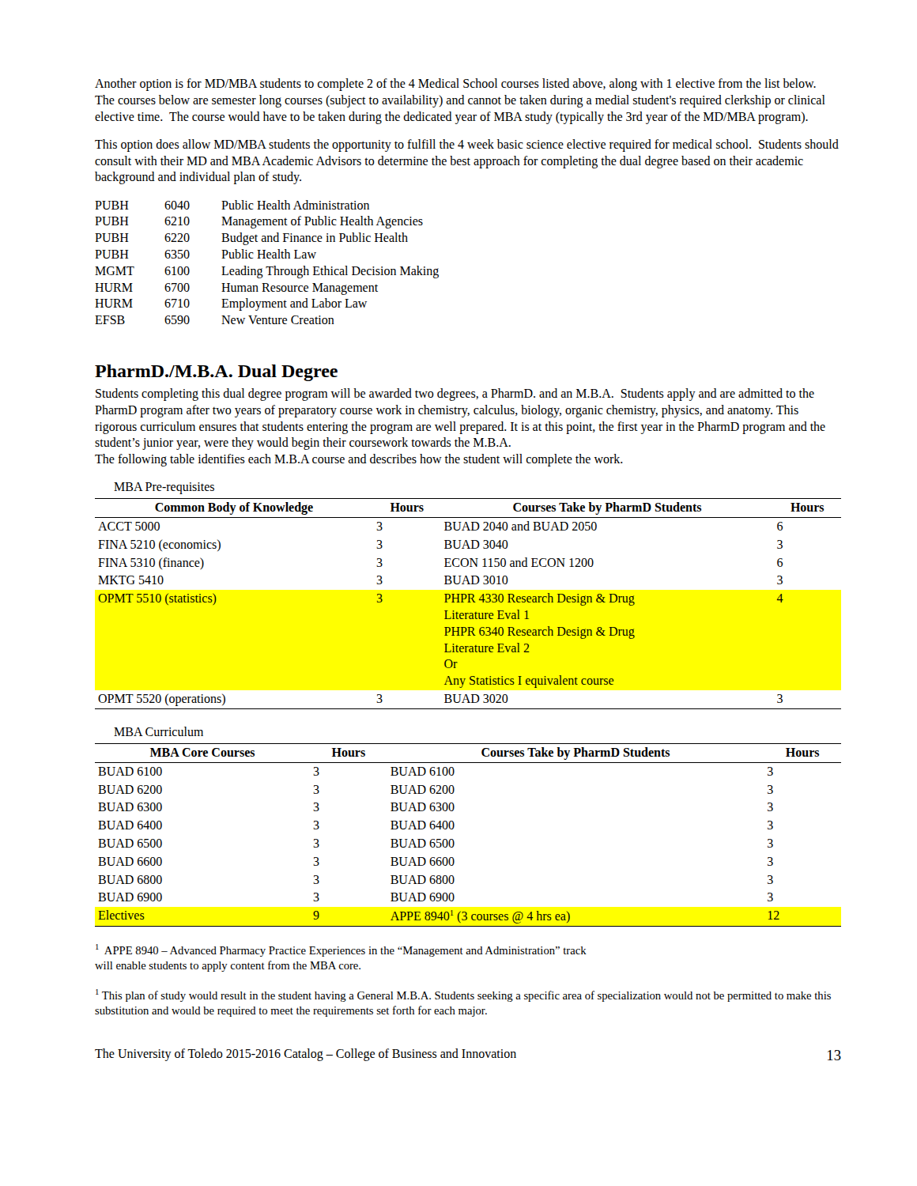Another option is for MD/MBA students to complete 2 of the 4 Medical School courses listed above, along with 1 elective from the list below. The courses below are semester long courses (subject to availability) and cannot be taken during a medial student's required clerkship or clinical elective time. The course would have to be taken during the dedicated year of MBA study (typically the 3rd year of the MD/MBA program).
This option does allow MD/MBA students the opportunity to fulfill the 4 week basic science elective required for medical school. Students should consult with their MD and MBA Academic Advisors to determine the best approach for completing the dual degree based on their academic background and individual plan of study.
PUBH 6040 Public Health Administration
PUBH 6210 Management of Public Health Agencies
PUBH 6220 Budget and Finance in Public Health
PUBH 6350 Public Health Law
MGMT 6100 Leading Through Ethical Decision Making
HURM 6700 Human Resource Management
HURM 6710 Employment and Labor Law
EFSB 6590 New Venture Creation
PharmD./M.B.A. Dual Degree
Students completing this dual degree program will be awarded two degrees, a PharmD. and an M.B.A. Students apply and are admitted to the PharmD program after two years of preparatory course work in chemistry, calculus, biology, organic chemistry, physics, and anatomy. This rigorous curriculum ensures that students entering the program are well prepared. It is at this point, the first year in the PharmD program and the student’s junior year, were they would begin their coursework towards the M.B.A.
The following table identifies each M.B.A course and describes how the student will complete the work.
MBA Pre-requisites
| Common Body of Knowledge | Hours | Courses Take by PharmD Students | Hours |
| --- | --- | --- | --- |
| ACCT 5000 | 3 | BUAD 2040 and BUAD 2050 | 6 |
| FINA 5210 (economics) | 3 | BUAD 3040 | 3 |
| FINA 5310 (finance) | 3 | ECON 1150 and ECON 1200 | 6 |
| MKTG 5410 | 3 | BUAD 3010 | 3 |
| OPMT 5510 (statistics) | 3 | PHPR 4330 Research Design & Drug Literature Eval 1 PHPR 6340 Research Design & Drug Literature Eval 2 Or Any Statistics I equivalent course | 4 |
| OPMT 5520 (operations) | 3 | BUAD 3020 | 3 |
MBA Curriculum
| MBA Core Courses | Hours | Courses Take by PharmD Students | Hours |
| --- | --- | --- | --- |
| BUAD 6100 | 3 | BUAD 6100 | 3 |
| BUAD 6200 | 3 | BUAD 6200 | 3 |
| BUAD 6300 | 3 | BUAD 6300 | 3 |
| BUAD 6400 | 3 | BUAD 6400 | 3 |
| BUAD 6500 | 3 | BUAD 6500 | 3 |
| BUAD 6600 | 3 | BUAD 6600 | 3 |
| BUAD 6800 | 3 | BUAD 6800 | 3 |
| BUAD 6900 | 3 | BUAD 6900 | 3 |
| Electives | 9 | APPE 8940 1 (3 courses @ 4 hrs ea) | 12 |
1 APPE 8940 – Advanced Pharmacy Practice Experiences in the “Management and Administration” track
will enable students to apply content from the MBA core.
1 This plan of study would result in the student having a General M.B.A. Students seeking a specific area of specialization would not be permitted to make this substitution and would be required to meet the requirements set forth for each major.
The University of Toledo 2015-2016 Catalog – College of Business and Innovation 13